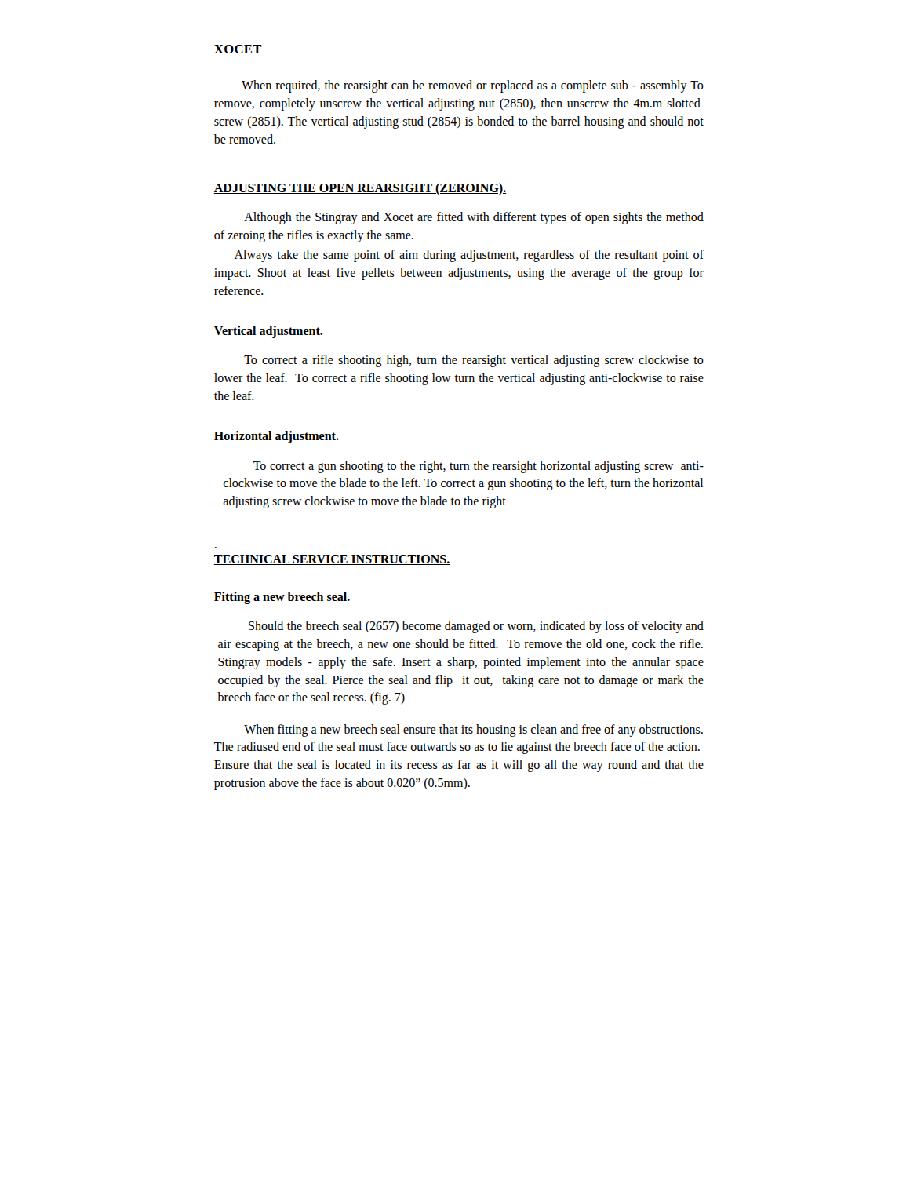XOCET
When required, the rearsight can be removed or replaced as a complete sub - assembly To remove, completely unscrew the vertical adjusting nut (2850), then unscrew the 4m.m slotted screw (2851). The vertical adjusting stud (2854) is bonded to the barrel housing and should not be removed.
ADJUSTING THE OPEN REARSIGHT (ZEROING).
Although the Stingray and Xocet are fitted with different types of open sights the method of zeroing the rifles is exactly the same.
Always take the same point of aim during adjustment, regardless of the resultant point of impact. Shoot at least five pellets between adjustments, using the average of the group for reference.
Vertical adjustment.
To correct a rifle shooting high, turn the rearsight vertical adjusting screw clockwise to lower the leaf. To correct a rifle shooting low turn the vertical adjusting anti-clockwise to raise the leaf.
Horizontal adjustment.
To correct a gun shooting to the right, turn the rearsight horizontal adjusting screw anti-clockwise to move the blade to the left. To correct a gun shooting to the left, turn the horizontal adjusting screw clockwise to move the blade to the right
.
TECHNICAL SERVICE INSTRUCTIONS.
Fitting a new breech seal.
Should the breech seal (2657) become damaged or worn, indicated by loss of velocity and air escaping at the breech, a new one should be fitted. To remove the old one, cock the rifle. Stingray models - apply the safe. Insert a sharp, pointed implement into the annular space occupied by the seal. Pierce the seal and flip it out, taking care not to damage or mark the breech face or the seal recess. (fig. 7)
When fitting a new breech seal ensure that its housing is clean and free of any obstructions. The radiused end of the seal must face outwards so as to lie against the breech face of the action. Ensure that the seal is located in its recess as far as it will go all the way round and that the protrusion above the face is about 0.020” (0.5mm).